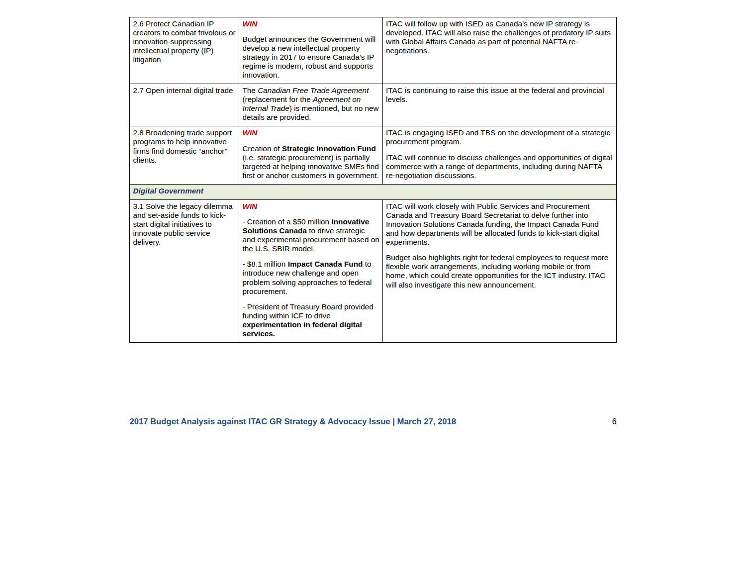| 2.6 Protect Canadian IP creators to combat frivolous or innovation-suppressing intellectual property (IP) litigation | WIN Budget announces the Government will develop a new intellectual property strategy in 2017 to ensure Canada’s IP regime is modern, robust and supports innovation. | ITAC will follow up with ISED as Canada’s new IP strategy is developed. ITAC will also raise the challenges of predatory IP suits with Global Affairs Canada as part of potential NAFTA re-negotiations. |
| 2.7 Open internal digital trade | The Canadian Free Trade Agreement (replacement for the Agreement on Internal Trade ) is mentioned, but no new details are provided. | ITAC is continuing to raise this issue at the federal and provincial levels. |
| 2.8 Broadening trade support programs to help innovative firms find domestic “anchor” clients. | WIN Creation of Strategic Innovation Fund (i.e. strategic procurement) is partially targeted at helping innovative SMEs find first or anchor customers in government. | ITAC is engaging ISED and TBS on the development of a strategic procurement program. ITAC will continue to discuss challenges and opportunities of digital commerce with a range of departments, including during NAFTA re-negotiation discussions. |
| Digital Government |
| 3.1 Solve the legacy dilemma and set-aside funds to kick-start digital initiatives to innovate public service delivery. | WIN - Creation of a $50 million Innovative Solutions Canada to drive strategic and experimental procurement based on the U.S. SBIR model. - $8.1 million Impact Canada Fund to introduce new challenge and open problem solving approaches to federal procurement. - President of Treasury Board provided funding within ICF to drive experimentation in federal digital services. | ITAC will work closely with Public Services and Procurement Canada and Treasury Board Secretariat to delve further into Innovation Solutions Canada funding, the Impact Canada Fund and how departments will be allocated funds to kick-start digital experiments. Budget also highlights right for federal employees to request more flexible work arrangements, including working mobile or from home, which could create opportunities for the ICT industry. ITAC will also investigate this new announcement. |
2017 Budget Analysis against ITAC GR Strategy & Advocacy Issue | March 27, 2018
6